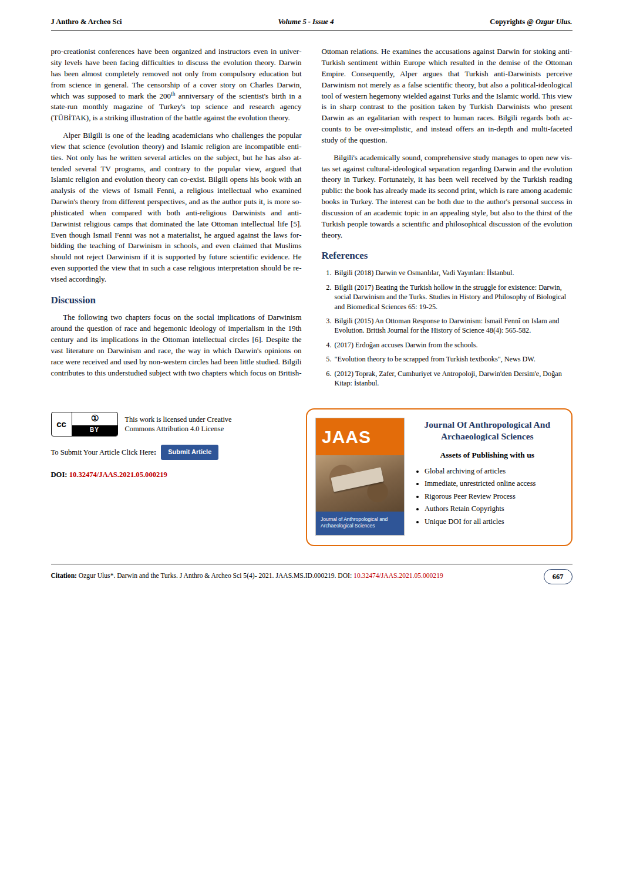J Anthro & Archeo Sci
Volume 5 - Issue 4
Copyrights @ Ozgur Ulus.
pro-creationist conferences have been organized and instructors even in university levels have been facing difficulties to discuss the evolution theory. Darwin has been almost completely removed not only from compulsory education but from science in general. The censorship of a cover story on Charles Darwin, which was supposed to mark the 200th anniversary of the scientist's birth in a state-run monthly magazine of Turkey's top science and research agency (TÜBİTAK), is a striking illustration of the battle against the evolution theory.
Alper Bilgili is one of the leading academicians who challenges the popular view that science (evolution theory) and Islamic religion are incompatible entities. Not only has he written several articles on the subject, but he has also attended several TV programs, and contrary to the popular view, argued that Islamic religion and evolution theory can co-exist. Bilgili opens his book with an analysis of the views of Ismail Fenni, a religious intellectual who examined Darwin's theory from different perspectives, and as the author puts it, is more sophisticated when compared with both anti-religious Darwinists and anti-Darwinist religious camps that dominated the late Ottoman intellectual life [5]. Even though İsmail Fenni was not a materialist, he argued against the laws forbidding the teaching of Darwinism in schools, and even claimed that Muslims should not reject Darwinism if it is supported by future scientific evidence. He even supported the view that in such a case religious interpretation should be revised accordingly.
Discussion
The following two chapters focus on the social implications of Darwinism around the question of race and hegemonic ideology of imperialism in the 19th century and its implications in the Ottoman intellectual circles [6]. Despite the vast literature on Darwinism and race, the way in which Darwin's opinions on race were received and used by non-western circles had been little studied. Bilgili contributes to this understudied subject with two chapters which focus on British-Ottoman relations. He examines the accusations against Darwin for stoking anti-Turkish sentiment within Europe which resulted in the demise of the Ottoman Empire. Consequently, Alper argues that Turkish anti-Darwinists perceive Darwinism not merely as a false scientific theory, but also a political-ideological tool of western hegemony wielded against Turks and the Islamic world. This view is in sharp contrast to the position taken by Turkish Darwinists who present Darwin as an egalitarian with respect to human races. Bilgili regards both accounts to be over-simplistic, and instead offers an in-depth and multi-faceted study of the question.
Bilgili's academically sound, comprehensive study manages to open new vistas set against cultural-ideological separation regarding Darwin and the evolution theory in Turkey. Fortunately, it has been well received by the Turkish reading public: the book has already made its second print, which is rare among academic books in Turkey. The interest can be both due to the author's personal success in discussion of an academic topic in an appealing style, but also to the thirst of the Turkish people towards a scientific and philosophical discussion of the evolution theory.
References
Bilgili (2018) Darwin ve Osmanlılar, Vadi Yayınları: İİstanbul.
Bilgili (2017) Beating the Turkish hollow in the struggle for existence: Darwin, social Darwinism and the Turks. Studies in History and Philosophy of Biological and Biomedical Sciences 65: 19-25.
Bilgili (2015) An Ottoman Response to Darwinism: İsmail Fennî on Islam and Evolution. British Journal for the History of Science 48(4): 565-582.
(2017) Erdoğan accuses Darwin from the schools.
"Evolution theory to be scrapped from Turkish textbooks", News DW.
(2012) Toprak, Zafer, Cumhuriyet ve Antropoloji, Darwin'den Dersim'e, Doğan Kitap: İstanbul.
cc
①
BY
This work is licensed under Creative
Commons Attribution 4.0 License
To Submit Your Article Click Here: Submit Article
DOI: 10.32474/JAAS.2021.05.000219
JAAS
Journal of Anthropological and
Archaeological Sciences
Journal Of Anthropological And
Archaeological Sciences
Assets of Publishing with us
Global archiving of articles
Immediate, unrestricted online access
Rigorous Peer Review Process
Authors Retain Copyrights
Unique DOI for all articles
Citation: Ozgur Ulus*. Darwin and the Turks. J Anthro & Archeo Sci 5(4)- 2021. JAAS.MS.ID.000219. DOI: 10.32474/JAAS.2021.05.000219
667